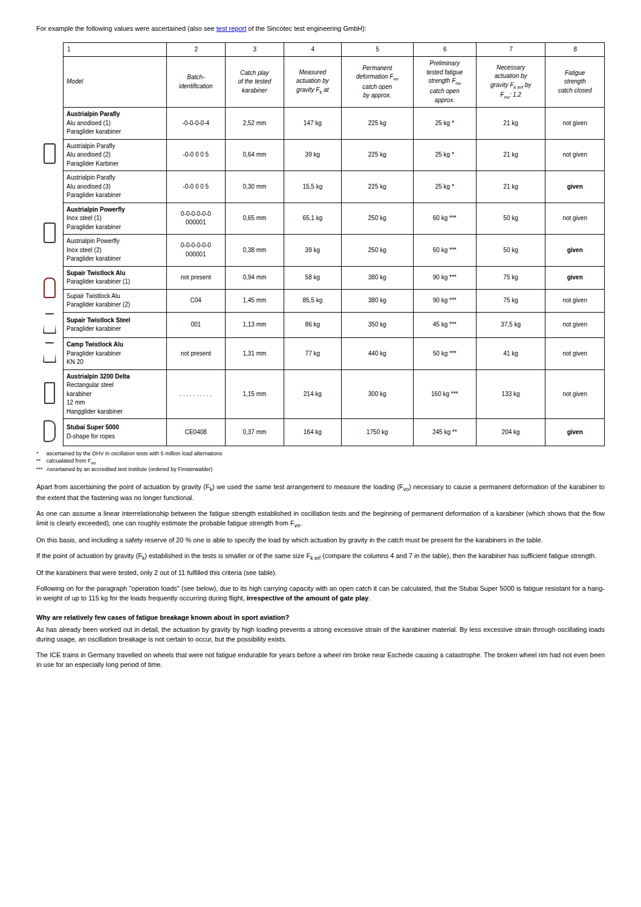For example the following values were ascertained (also see test report of the Sincotec test engineering GmbH):
| | 1 | 2 | 3 | 4 | 5 | 6 | 7 | 8 |
| --- | --- | --- | --- | --- | --- | --- | --- | --- |
| | Model | Batch- identification | Catch play of the tested karabiner | Measured actuation by gravity F k at | Permanent deformation F vo catch open by approx. | Preliminary tested fatigue strength F ou catch open approx. | Necessary actuation by gravity F k erf by F ou : 1.2 | Fatigue strength catch closed |
| | Austrialpin Parafly Alu anodised (1) Paraglider karabiner | -0-0-0-0-4 | 2,52 mm | 147 kg | 225 kg | 25 kg * | 21 kg | not given |
| Austrialpin Parafly Alu anodised (2) Paraglider Karbiner | -0-0 0 0 5 | 0,64 mm | 39 kg | 225 kg | 25 kg * | 21 kg | not given |
| Austrialpin Parafly Alu anodised (3) Paraglider karabiner | -0-0 0 0 5 | 0,30 mm | 15,5 kg | 225 kg | 25 kg * | 21 kg | given |
| | Austrialpin Powerfly Inox steel (1) Paraglider karabiner | 0-0-0-0-0-0 000001 | 0,65 mm | 65,1 kg | 250 kg | 60 kg *** | 50 kg | not given |
| Austrialpin Powerfly Inox steel (2) Paraglider karabiner | 0-0-0-0-0-0 000001 | 0,38 mm | 39 kg | 250 kg | 60 kg *** | 50 kg | given |
| | Supair Twistlock Alu Paraglider karabiner (1) | not present | 0,94 mm | 58 kg | 380 kg | 90 kg *** | 75 kg | given |
| Supair Twistlock Alu Paraglider karabiner (2) | C04 | 1,45 mm | 85,5 kg | 380 kg | 90 kg *** | 75 kg | not given |
| | Supair Twistlock Steel Paraglider karabiner | 001 | 1,13 mm | 86 kg | 350 kg | 45 kg *** | 37,5 kg | not given |
| | Camp Twistlock Alu Paraglider karabiner KN 20 | not present | 1,31 mm | 77 kg | 440 kg | 50 kg *** | 41 kg | not given |
| | Austrialpin 3200 Delta Rectangular steel karabiner 12 mm Hangglider karabiner | . . . . . . . . . . | 1,15 mm | 214 kg | 300 kg | 160 kg *** | 133 kg | not given |
| | Stubai Super 5000 D-shape for ropes | CE0408 | 0,37 mm | 164 kg | 1750 kg | 245 kg ** | 204 kg | given |
| * | ascertained by the DHV in oscillation tests with 5 million load alternations |
| ** | calcualated from F vo |
| *** | Ascertained by an accredited test institute (ordered by Finsterwalder) |
Apart from ascertaining the point of actuation by gravity (Fk) we used the same test arrangement to measure the loading (Fvo) necessary to cause a permanent deformation of the karabiner to the extent that the fastening was no longer functional.
As one can assume a linear interrelationship between the fatigue strength established in oscillation tests and the beginning of permanent deformation of a karabiner (which shows that the flow limit is clearly exceeded), one can roughly estimate the probable fatigue strength from Fvo.
On this basis, and including a safety reserve of 20 % one is able to specify the load by which actuation by gravity in the catch must be present for the karabiners in the table.
If the point of actuation by gravity (Fk) established in the tests is smaller or of the same size Fk erf (compare the columns 4 and 7 in the table), then the karabiner has sufficient fatigue strength.
Of the karabiners that were tested, only 2 out of 11 fulfilled this criteria (see table).
Following on for the paragraph "operation loads" (see below), due to its high carrying capacity with an open catch it can be calculated, that the Stubai Super 5000 is fatigue resistant for a hang-in weight of up to 115 kg for the loads frequently occurring during flight, irrespective of the amount of gate play.
Why are relatively few cases of fatigue breakage known about in sport aviation?
As has already been worked out in detail, the actuation by gravity by high loading prevents a strong excessive strain of the karabiner material. By less excessive strain through oscillating loads during usage, an oscillation breakage is not certain to occur, but the possibility exists.
The ICE trains in Germany travelled on wheels that were not fatigue endurable for years before a wheel rim broke near Eschede causing a catastrophe. The broken wheel rim had not even been in use for an especially long period of time.